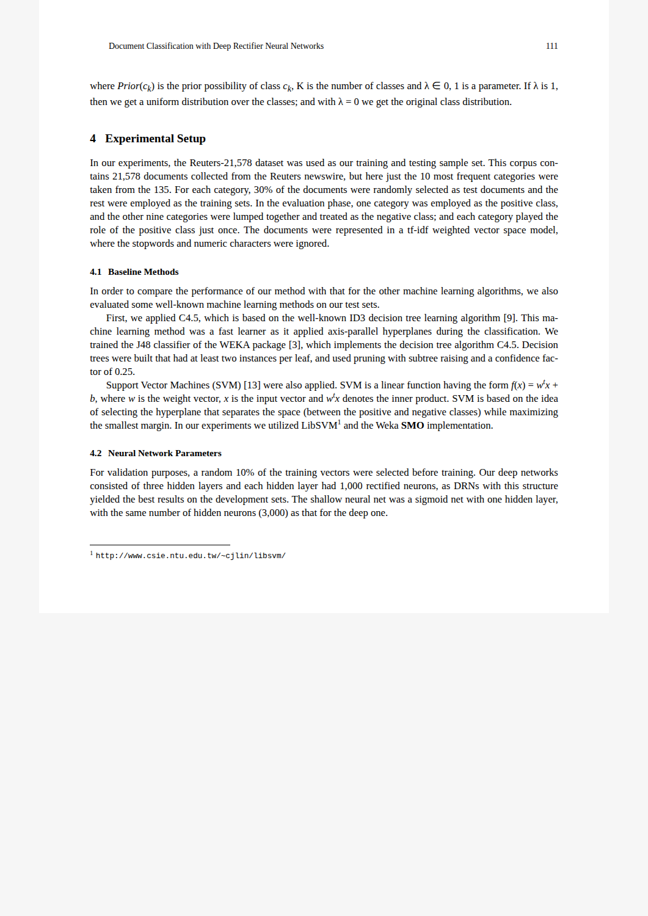Document Classification with Deep Rectifier Neural Networks 111
where Prior(ck) is the prior possibility of class ck, K is the number of classes and λ ∈ 0, 1 is a parameter. If λ is 1, then we get a uniform distribution over the classes; and with λ = 0 we get the original class distribution.
4 Experimental Setup
In our experiments, the Reuters-21,578 dataset was used as our training and testing sample set. This corpus contains 21,578 documents collected from the Reuters newswire, but here just the 10 most frequent categories were taken from the 135. For each category, 30% of the documents were randomly selected as test documents and the rest were employed as the training sets. In the evaluation phase, one category was employed as the positive class, and the other nine categories were lumped together and treated as the negative class; and each category played the role of the positive class just once. The documents were represented in a tf-idf weighted vector space model, where the stopwords and numeric characters were ignored.
4.1 Baseline Methods
In order to compare the performance of our method with that for the other machine learning algorithms, we also evaluated some well-known machine learning methods on our test sets.
First, we applied C4.5, which is based on the well-known ID3 decision tree learning algorithm [9]. This machine learning method was a fast learner as it applied axis-parallel hyperplanes during the classification. We trained the J48 classifier of the WEKA package [3], which implements the decision tree algorithm C4.5. Decision trees were built that had at least two instances per leaf, and used pruning with subtree raising and a confidence factor of 0.25.
Support Vector Machines (SVM) [13] were also applied. SVM is a linear function having the form f(x) = wtx + b, where w is the weight vector, x is the input vector and wtx denotes the inner product. SVM is based on the idea of selecting the hyperplane that separates the space (between the positive and negative classes) while maximizing the smallest margin. In our experiments we utilized LibSVM1 and the Weka SMO implementation.
4.2 Neural Network Parameters
For validation purposes, a random 10% of the training vectors were selected before training. Our deep networks consisted of three hidden layers and each hidden layer had 1,000 rectified neurons, as DRNs with this structure yielded the best results on the development sets. The shallow neural net was a sigmoid net with one hidden layer, with the same number of hidden neurons (3,000) as that for the deep one.
1 http://www.csie.ntu.edu.tw/~cjlin/libsvm/